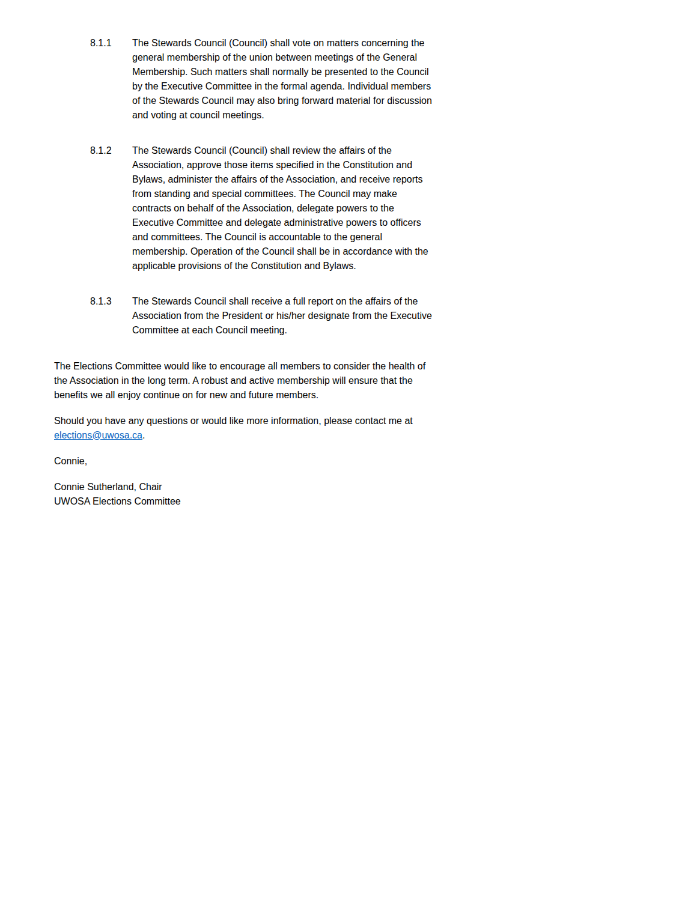8.1.1 The Stewards Council (Council) shall vote on matters concerning the general membership of the union between meetings of the General Membership. Such matters shall normally be presented to the Council by the Executive Committee in the formal agenda. Individual members of the Stewards Council may also bring forward material for discussion and voting at council meetings.
8.1.2 The Stewards Council (Council) shall review the affairs of the Association, approve those items specified in the Constitution and Bylaws, administer the affairs of the Association, and receive reports from standing and special committees. The Council may make contracts on behalf of the Association, delegate powers to the Executive Committee and delegate administrative powers to officers and committees. The Council is accountable to the general membership. Operation of the Council shall be in accordance with the applicable provisions of the Constitution and Bylaws.
8.1.3 The Stewards Council shall receive a full report on the affairs of the Association from the President or his/her designate from the Executive Committee at each Council meeting.
The Elections Committee would like to encourage all members to consider the health of the Association in the long term. A robust and active membership will ensure that the benefits we all enjoy continue on for new and future members.
Should you have any questions or would like more information, please contact me at elections@uwosa.ca.
Connie,
Connie Sutherland, Chair
UWOSA Elections Committee